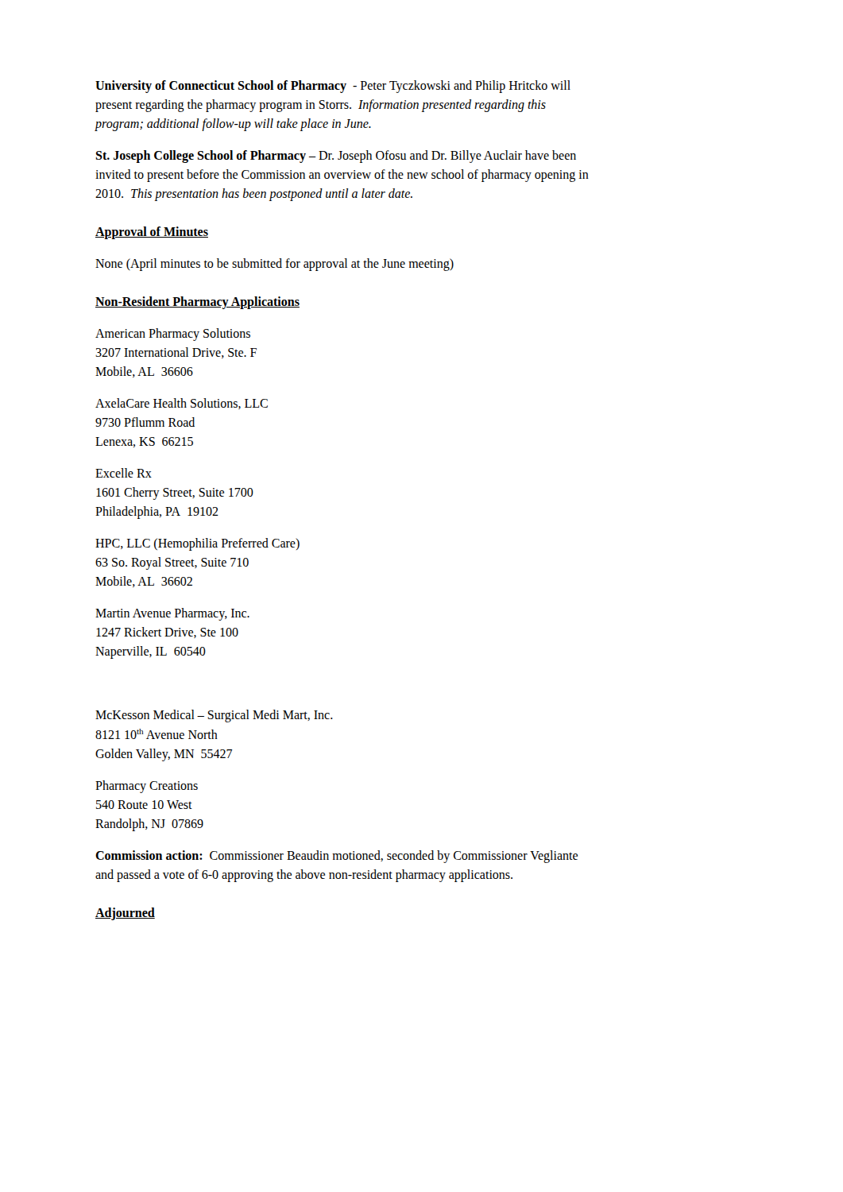University of Connecticut School of Pharmacy - Peter Tyczkowski and Philip Hritcko will present regarding the pharmacy program in Storrs. Information presented regarding this program; additional follow-up will take place in June.
St. Joseph College School of Pharmacy – Dr. Joseph Ofosu and Dr. Billye Auclair have been invited to present before the Commission an overview of the new school of pharmacy opening in 2010. This presentation has been postponed until a later date.
Approval of Minutes
None (April minutes to be submitted for approval at the June meeting)
Non-Resident Pharmacy Applications
American Pharmacy Solutions
3207 International Drive, Ste. F
Mobile, AL 36606
AxelaCare Health Solutions, LLC
9730 Pflumm Road
Lenexa, KS 66215
Excelle Rx
1601 Cherry Street, Suite 1700
Philadelphia, PA 19102
HPC, LLC (Hemophilia Preferred Care)
63 So. Royal Street, Suite 710
Mobile, AL 36602
Martin Avenue Pharmacy, Inc.
1247 Rickert Drive, Ste 100
Naperville, IL 60540
McKesson Medical – Surgical Medi Mart, Inc.
8121 10th Avenue North
Golden Valley, MN 55427
Pharmacy Creations
540 Route 10 West
Randolph, NJ 07869
Commission action: Commissioner Beaudin motioned, seconded by Commissioner Vegliante and passed a vote of 6-0 approving the above non-resident pharmacy applications.
Adjourned